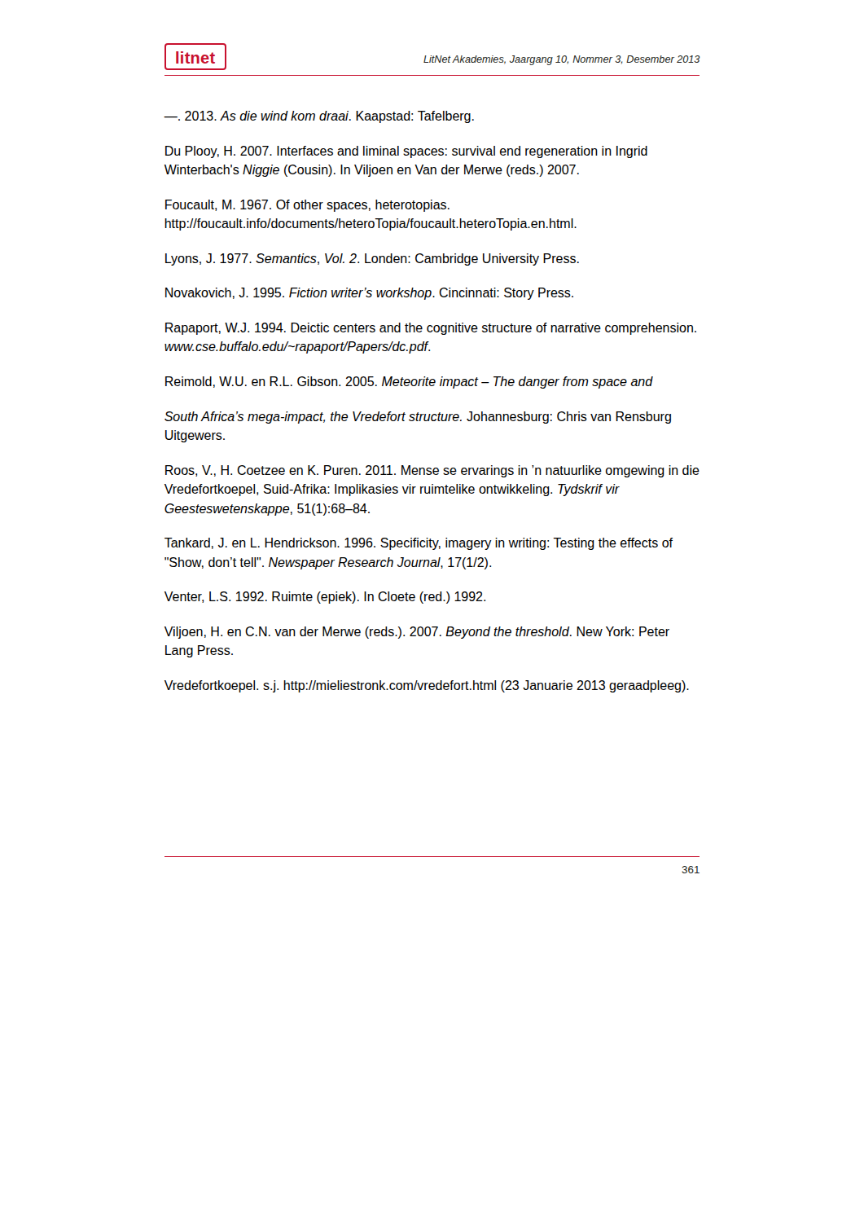lit net
LitNet Akademies, Jaargang 10, Nommer 3, Desember 2013
—. 2013. As die wind kom draai. Kaapstad: Tafelberg.
Du Plooy, H. 2007. Interfaces and liminal spaces: survival end regeneration in Ingrid Winterbach's Niggie (Cousin). In Viljoen en Van der Merwe (reds.) 2007.
Foucault, M. 1967. Of other spaces, heterotopias.
http://foucault.info/documents/heteroTopia/foucault.heteroTopia.en.html.
Lyons, J. 1977. Semantics, Vol. 2. Londen: Cambridge University Press.
Novakovich, J. 1995. Fiction writer’s workshop. Cincinnati: Story Press.
Rapaport, W.J. 1994. Deictic centers and the cognitive structure of narrative comprehension. www.cse.buffalo.edu/~rapaport/Papers/dc.pdf.
Reimold, W.U. en R.L. Gibson. 2005. Meteorite impact – The danger from space and
South Africa’s mega-impact, the Vredefort structure. Johannesburg: Chris van Rensburg Uitgewers.
Roos, V., H. Coetzee en K. Puren. 2011. Mense se ervarings in ’n natuurlike omgewing in die Vredefortkoepel, Suid-Afrika: Implikasies vir ruimtelike ontwikkeling. Tydskrif vir Geesteswetenskappe, 51(1):68–84.
Tankard, J. en L. Hendrickson. 1996. Specificity, imagery in writing: Testing the effects of "Show, don’t tell". Newspaper Research Journal, 17(1/2).
Venter, L.S. 1992. Ruimte (epiek). In Cloete (red.) 1992.
Viljoen, H. en C.N. van der Merwe (reds.). 2007. Beyond the threshold. New York: Peter Lang Press.
Vredefortkoepel. s.j. http://mieliestronk.com/vredefort.html (23 Januarie 2013 geraadpleeg).
361